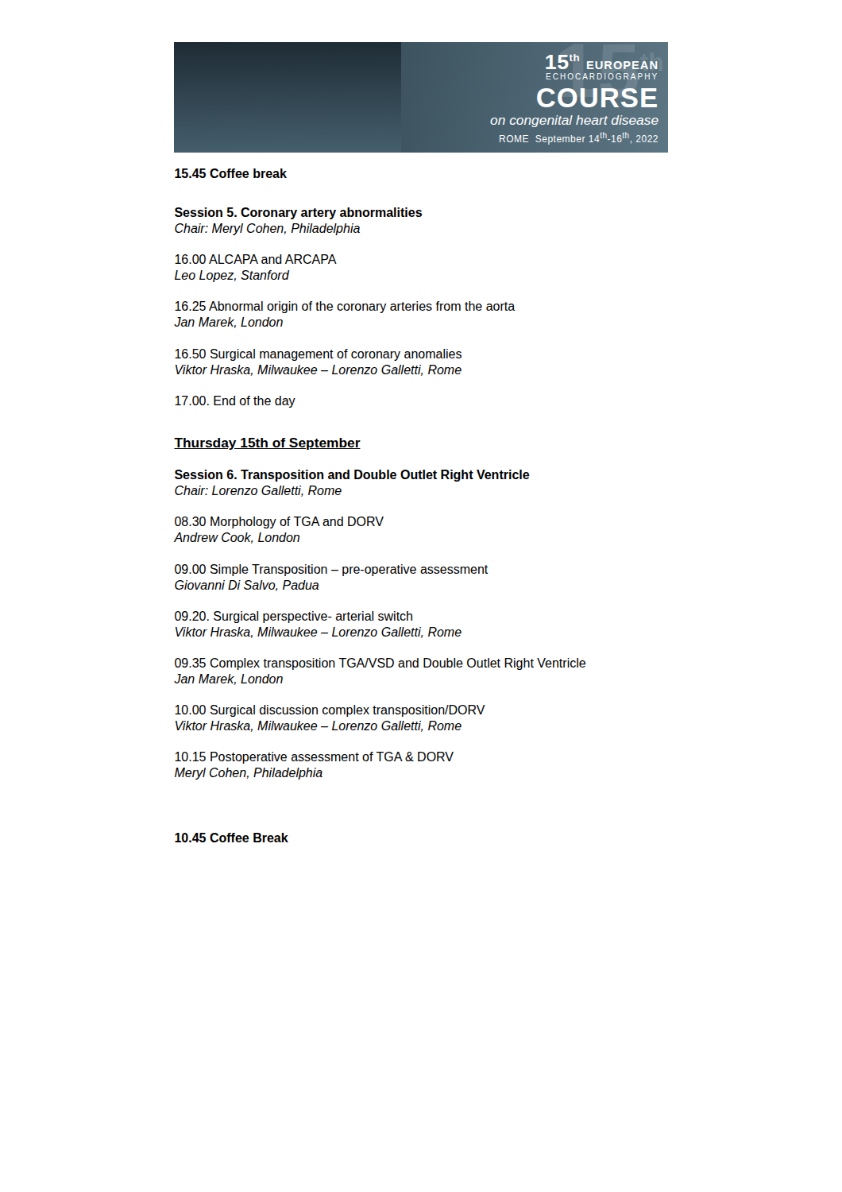15th
15th EUROPEAN
ECHOCARDIOGRAPHY
COURSE
on congenital heart disease
ROME September 14th-16th, 2022
15.45 Coffee break
Session 5. Coronary artery abnormalities
Chair: Meryl Cohen, Philadelphia
16.00 ALCAPA and ARCAPA
Leo Lopez, Stanford
16.25 Abnormal origin of the coronary arteries from the aorta
Jan Marek, London
16.50 Surgical management of coronary anomalies
Viktor Hraska, Milwaukee – Lorenzo Galletti, Rome
17.00. End of the day
Thursday 15th of September
Session 6. Transposition and Double Outlet Right Ventricle
Chair: Lorenzo Galletti, Rome
08.30 Morphology of TGA and DORV
Andrew Cook, London
09.00 Simple Transposition – pre-operative assessment
Giovanni Di Salvo, Padua
09.20. Surgical perspective- arterial switch
Viktor Hraska, Milwaukee – Lorenzo Galletti, Rome
09.35 Complex transposition TGA/VSD and Double Outlet Right Ventricle
Jan Marek, London
10.00 Surgical discussion complex transposition/DORV
Viktor Hraska, Milwaukee – Lorenzo Galletti, Rome
10.15 Postoperative assessment of TGA & DORV
Meryl Cohen, Philadelphia
10.45 Coffee Break